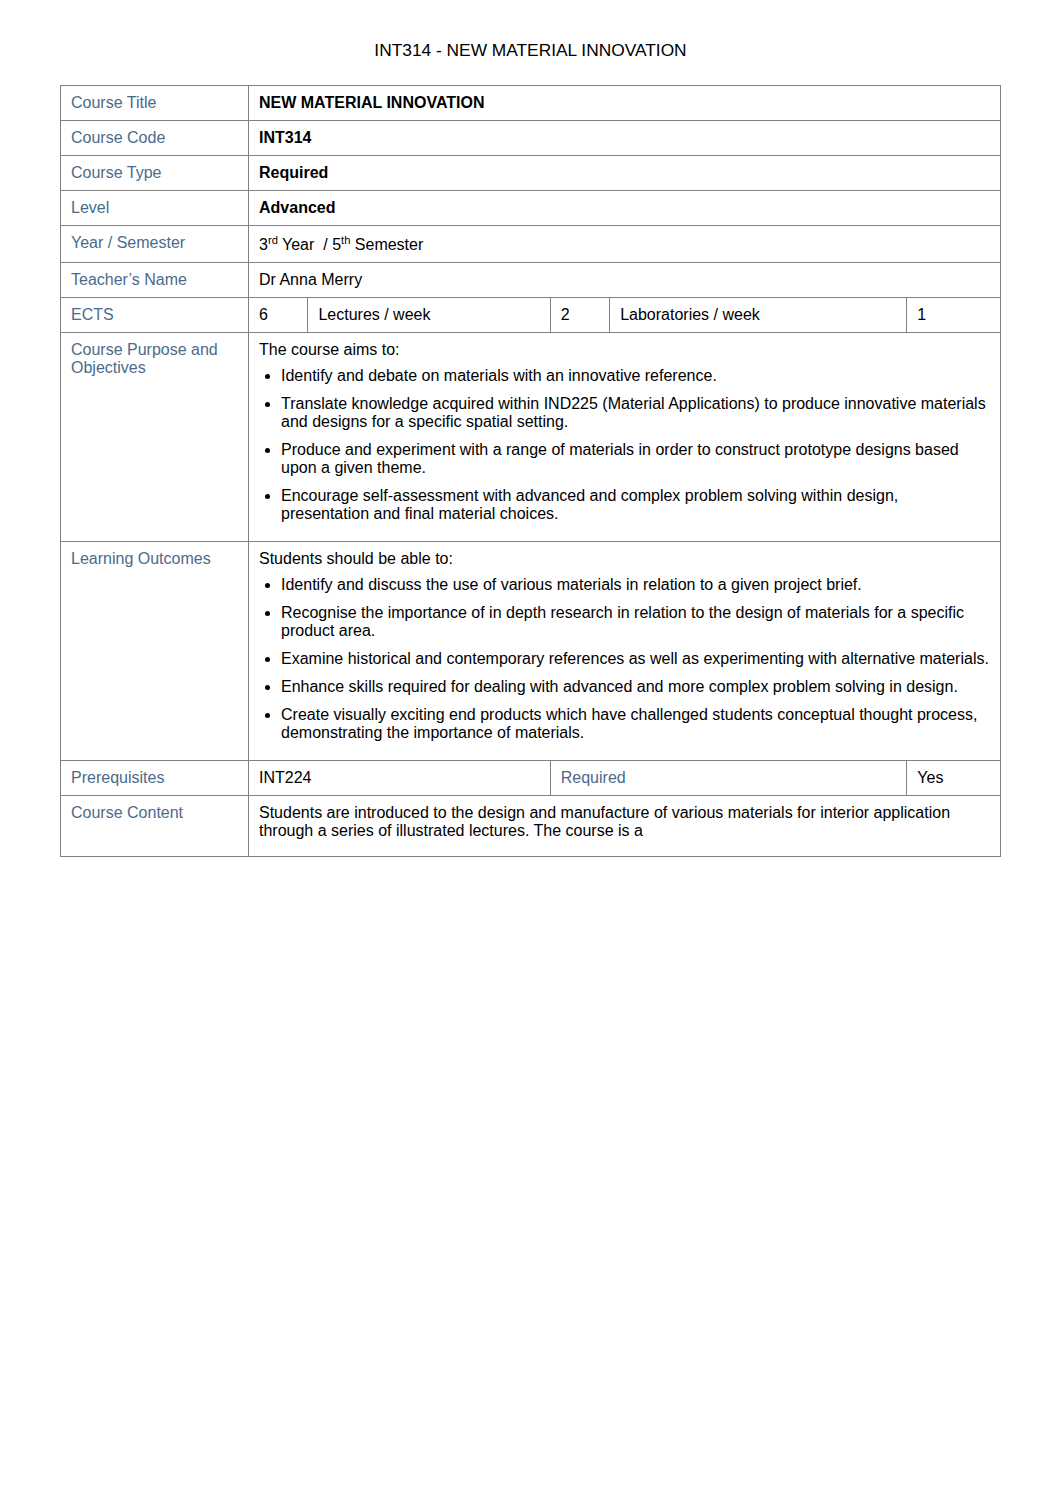INT314 - NEW MATERIAL INNOVATION
| Course Title | NEW MATERIAL INNOVATION |
| Course Code | INT314 |
| Course Type | Required |
| Level | Advanced |
| Year / Semester | 3 rd Year / 5 th Semester |
| Teacher’s Name | Dr Anna Merry |
| ECTS | 6 | Lectures / week | 2 | Laboratories / week | 1 |
| Course Purpose and Objectives | The course aims to: Identify and debate on materials with an innovative reference. Translate knowledge acquired within IND225 (Material Applications) to produce innovative materials and designs for a specific spatial setting. Produce and experiment with a range of materials in order to construct prototype designs based upon a given theme. Encourage self-assessment with advanced and complex problem solving within design, presentation and final material choices. |
| Learning Outcomes | Students should be able to: Identify and discuss the use of various materials in relation to a given project brief. Recognise the importance of in depth research in relation to the design of materials for a specific product area. Examine historical and contemporary references as well as experimenting with alternative materials. Enhance skills required for dealing with advanced and more complex problem solving in design. Create visually exciting end products which have challenged students conceptual thought process, demonstrating the importance of materials. |
| Prerequisites | INT224 | Required | Yes |
| Course Content | Students are introduced to the design and manufacture of various materials for interior application through a series of illustrated lectures. The course is a |